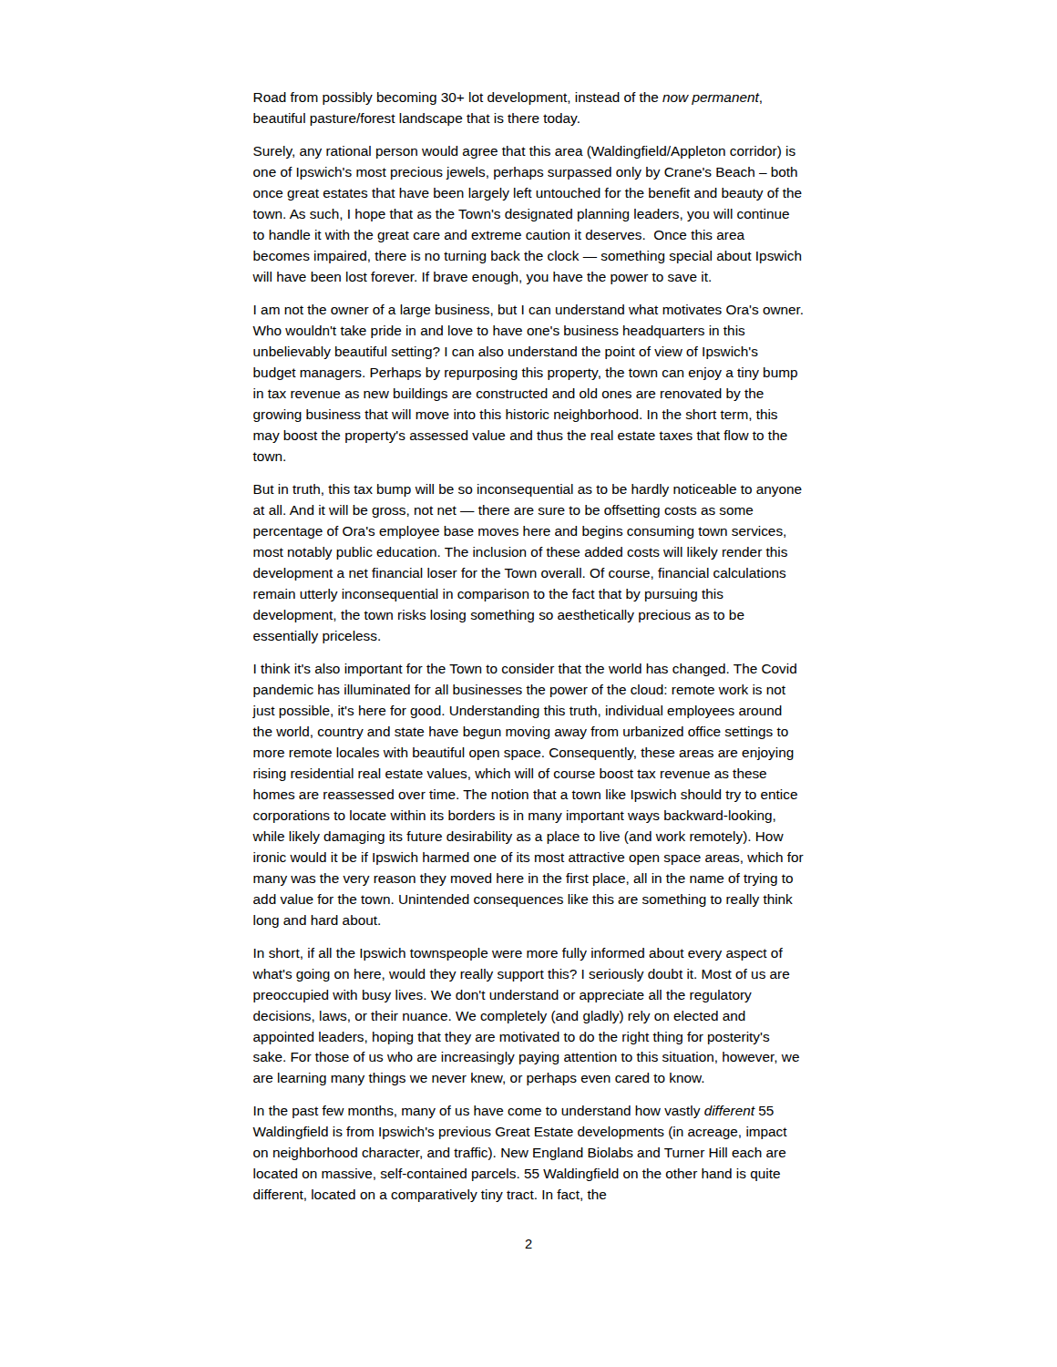Road from possibly becoming 30+ lot development, instead of the now permanent, beautiful pasture/forest landscape that is there today.
Surely, any rational person would agree that this area (Waldingfield/Appleton corridor) is one of Ipswich's most precious jewels, perhaps surpassed only by Crane's Beach – both once great estates that have been largely left untouched for the benefit and beauty of the town. As such, I hope that as the Town's designated planning leaders, you will continue to handle it with the great care and extreme caution it deserves. Once this area becomes impaired, there is no turning back the clock — something special about Ipswich will have been lost forever. If brave enough, you have the power to save it.
I am not the owner of a large business, but I can understand what motivates Ora's owner. Who wouldn't take pride in and love to have one's business headquarters in this unbelievably beautiful setting? I can also understand the point of view of Ipswich's budget managers. Perhaps by repurposing this property, the town can enjoy a tiny bump in tax revenue as new buildings are constructed and old ones are renovated by the growing business that will move into this historic neighborhood. In the short term, this may boost the property's assessed value and thus the real estate taxes that flow to the town.
But in truth, this tax bump will be so inconsequential as to be hardly noticeable to anyone at all. And it will be gross, not net — there are sure to be offsetting costs as some percentage of Ora's employee base moves here and begins consuming town services, most notably public education. The inclusion of these added costs will likely render this development a net financial loser for the Town overall. Of course, financial calculations remain utterly inconsequential in comparison to the fact that by pursuing this development, the town risks losing something so aesthetically precious as to be essentially priceless.
I think it's also important for the Town to consider that the world has changed. The Covid pandemic has illuminated for all businesses the power of the cloud: remote work is not just possible, it's here for good. Understanding this truth, individual employees around the world, country and state have begun moving away from urbanized office settings to more remote locales with beautiful open space. Consequently, these areas are enjoying rising residential real estate values, which will of course boost tax revenue as these homes are reassessed over time. The notion that a town like Ipswich should try to entice corporations to locate within its borders is in many important ways backward-looking, while likely damaging its future desirability as a place to live (and work remotely). How ironic would it be if Ipswich harmed one of its most attractive open space areas, which for many was the very reason they moved here in the first place, all in the name of trying to add value for the town. Unintended consequences like this are something to really think long and hard about.
In short, if all the Ipswich townspeople were more fully informed about every aspect of what's going on here, would they really support this? I seriously doubt it. Most of us are preoccupied with busy lives. We don't understand or appreciate all the regulatory decisions, laws, or their nuance. We completely (and gladly) rely on elected and appointed leaders, hoping that they are motivated to do the right thing for posterity's sake. For those of us who are increasingly paying attention to this situation, however, we are learning many things we never knew, or perhaps even cared to know.
In the past few months, many of us have come to understand how vastly different 55 Waldingfield is from Ipswich's previous Great Estate developments (in acreage, impact on neighborhood character, and traffic). New England Biolabs and Turner Hill each are located on massive, self-contained parcels. 55 Waldingfield on the other hand is quite different, located on a comparatively tiny tract. In fact, the
2